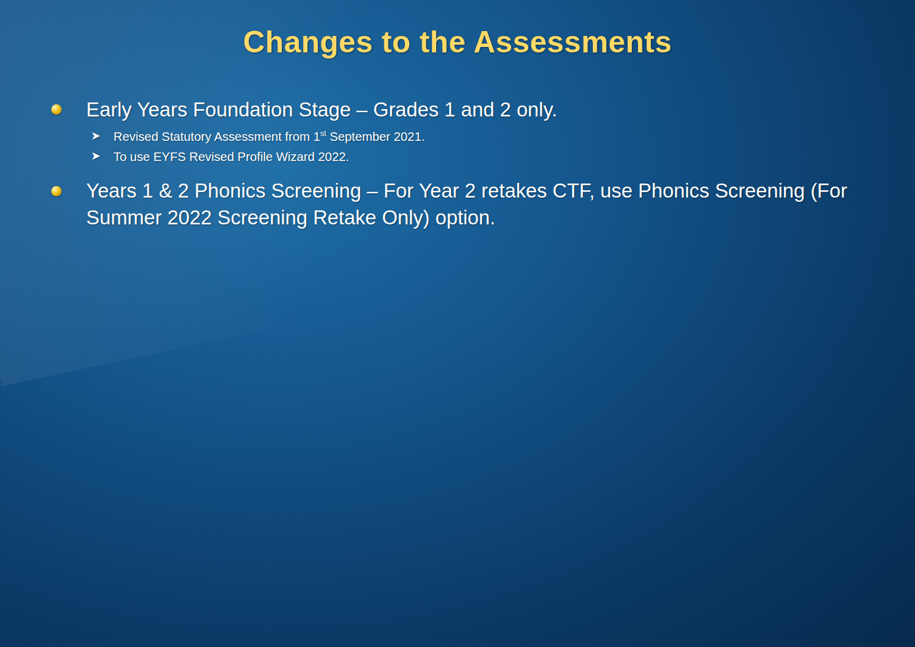Changes to the Assessments
Early Years Foundation Stage – Grades 1 and 2 only.
Revised Statutory Assessment from 1st September 2021.
To use EYFS Revised Profile Wizard 2022.
Years 1 & 2 Phonics Screening – For Year 2 retakes CTF, use Phonics Screening (For Summer 2022 Screening Retake Only) option.